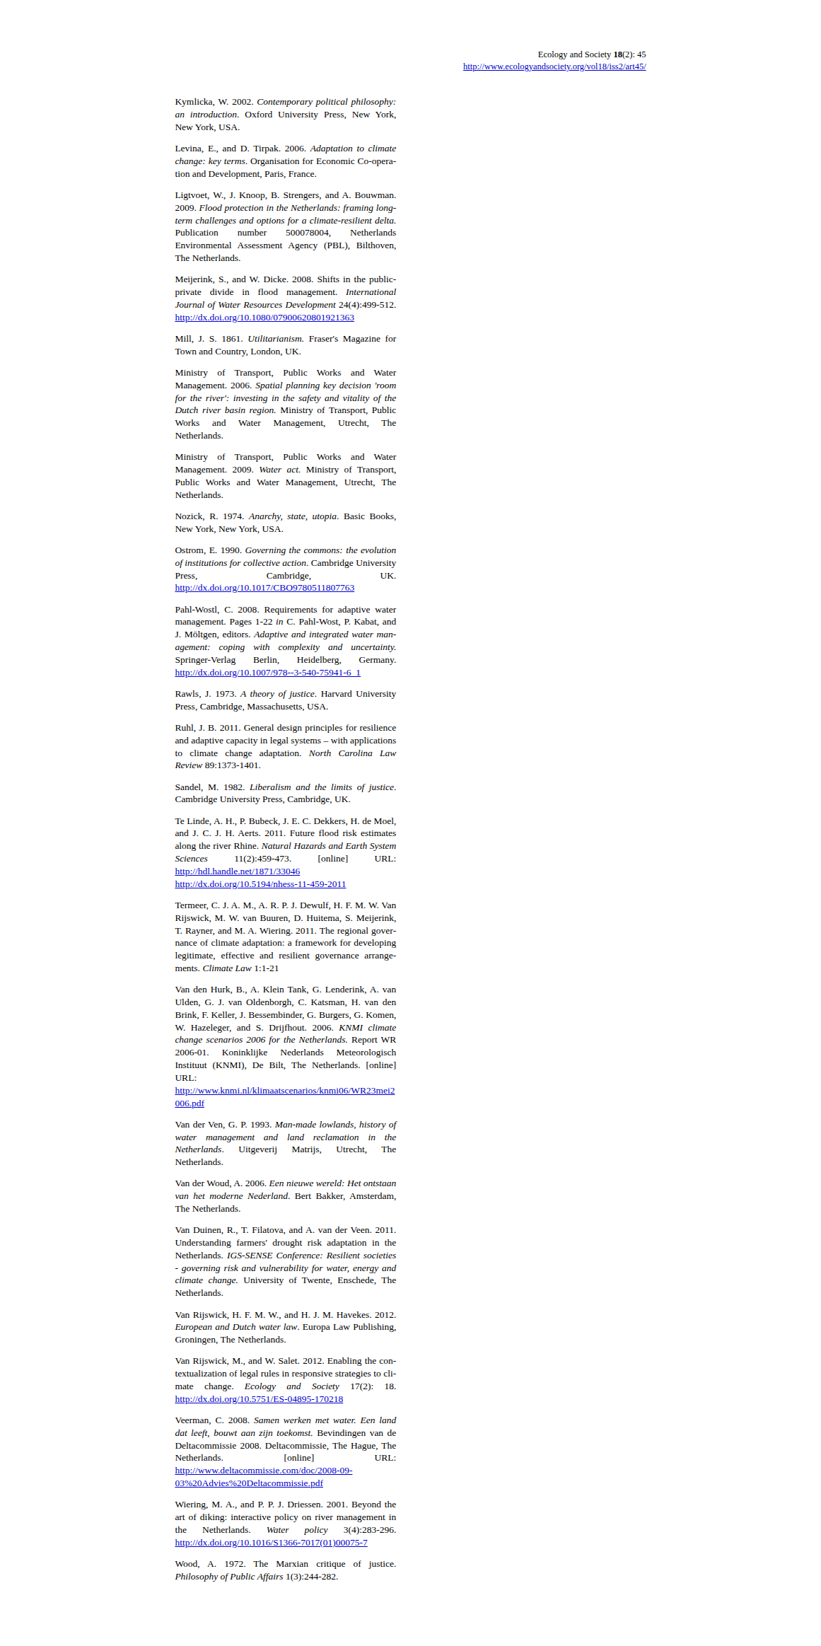Ecology and Society 18(2): 45
http://www.ecologyandsociety.org/vol18/iss2/art45/
Kymlicka, W. 2002. Contemporary political philosophy: an introduction. Oxford University Press, New York, New York, USA.
Levina, E., and D. Tirpak. 2006. Adaptation to climate change: key terms. Organisation for Economic Co-operation and Development, Paris, France.
Ligtvoet, W., J. Knoop, B. Strengers, and A. Bouwman. 2009. Flood protection in the Netherlands: framing long-term challenges and options for a climate-resilient delta. Publication number 500078004, Netherlands Environmental Assessment Agency (PBL), Bilthoven, The Netherlands.
Meijerink, S., and W. Dicke. 2008. Shifts in the public-private divide in flood management. International Journal of Water Resources Development 24(4):499-512. http://dx.doi.org/10.1080/07900620801921363
Mill, J. S. 1861. Utilitarianism. Fraser's Magazine for Town and Country, London, UK.
Ministry of Transport, Public Works and Water Management. 2006. Spatial planning key decision 'room for the river': investing in the safety and vitality of the Dutch river basin region. Ministry of Transport, Public Works and Water Management, Utrecht, The Netherlands.
Ministry of Transport, Public Works and Water Management. 2009. Water act. Ministry of Transport, Public Works and Water Management, Utrecht, The Netherlands.
Nozick, R. 1974. Anarchy, state, utopia. Basic Books, New York, New York, USA.
Ostrom, E. 1990. Governing the commons: the evolution of institutions for collective action. Cambridge University Press, Cambridge, UK. http://dx.doi.org/10.1017/CBO9780511807763
Pahl-Wostl, C. 2008. Requirements for adaptive water management. Pages 1-22 in C. Pahl-Wost, P. Kabat, and J. Möltgen, editors. Adaptive and integrated water management: coping with complexity and uncertainty. Springer-Verlag Berlin, Heidelberg, Germany. http://dx.doi.org/10.1007/978--3-540-75941-6_1
Rawls, J. 1973. A theory of justice. Harvard University Press, Cambridge, Massachusetts, USA.
Ruhl, J. B. 2011. General design principles for resilience and adaptive capacity in legal systems – with applications to climate change adaptation. North Carolina Law Review 89:1373-1401.
Sandel, M. 1982. Liberalism and the limits of justice. Cambridge University Press, Cambridge, UK.
Te Linde, A. H., P. Bubeck, J. E. C. Dekkers, H. de Moel, and J. C. J. H. Aerts. 2011. Future flood risk estimates along the river Rhine. Natural Hazards and Earth System Sciences 11(2):459-473. [online] URL: http://hdl.handle.net/1871/33046 http://dx.doi.org/10.5194/nhess-11-459-2011
Termeer, C. J. A. M., A. R. P. J. Dewulf, H. F. M. W. Van Rijswick, M. W. van Buuren, D. Huitema, S. Meijerink, T. Rayner, and M. A. Wiering. 2011. The regional governance of climate adaptation: a framework for developing legitimate, effective and resilient governance arrangements. Climate Law 1:1-21
Van den Hurk, B., A. Klein Tank, G. Lenderink, A. van Ulden, G. J. van Oldenborgh, C. Katsman, H. van den Brink, F. Keller, J. Bessembinder, G. Burgers, G. Komen, W. Hazeleger, and S. Drijfhout. 2006. KNMI climate change scenarios 2006 for the Netherlands. Report WR 2006-01. Koninklijke Nederlands Meteorologisch Instituut (KNMI), De Bilt, The Netherlands. [online] URL: http://www.knmi.nl/klimaatscenarios/knmi06/WR23mei2006.pdf
Van der Ven, G. P. 1993. Man-made lowlands, history of water management and land reclamation in the Netherlands. Uitgeverij Matrijs, Utrecht, The Netherlands.
Van der Woud, A. 2006. Een nieuwe wereld: Het ontstaan van het moderne Nederland. Bert Bakker, Amsterdam, The Netherlands.
Van Duinen, R., T. Filatova, and A. van der Veen. 2011. Understanding farmers' drought risk adaptation in the Netherlands. IGS-SENSE Conference: Resilient societies - governing risk and vulnerability for water, energy and climate change. University of Twente, Enschede, The Netherlands.
Van Rijswick, H. F. M. W., and H. J. M. Havekes. 2012. European and Dutch water law. Europa Law Publishing, Groningen, The Netherlands.
Van Rijswick, M., and W. Salet. 2012. Enabling the contextualization of legal rules in responsive strategies to climate change. Ecology and Society 17(2): 18. http://dx.doi.org/10.5751/ES-04895-170218
Veerman, C. 2008. Samen werken met water. Een land dat leeft, bouwt aan zijn toekomst. Bevindingen van de Deltacommissie 2008. Deltacommissie, The Hague, The Netherlands. [online] URL: http://www.deltacommissie.com/doc/2008-09-03%20Advies%20Deltacommissie.pdf
Wiering, M. A., and P. P. J. Driessen. 2001. Beyond the art of diking: interactive policy on river management in the Netherlands. Water policy 3(4):283-296. http://dx.doi.org/10.1016/S1366-7017(01)00075-7
Wood, A. 1972. The Marxian critique of justice. Philosophy of Public Affairs 1(3):244-282.